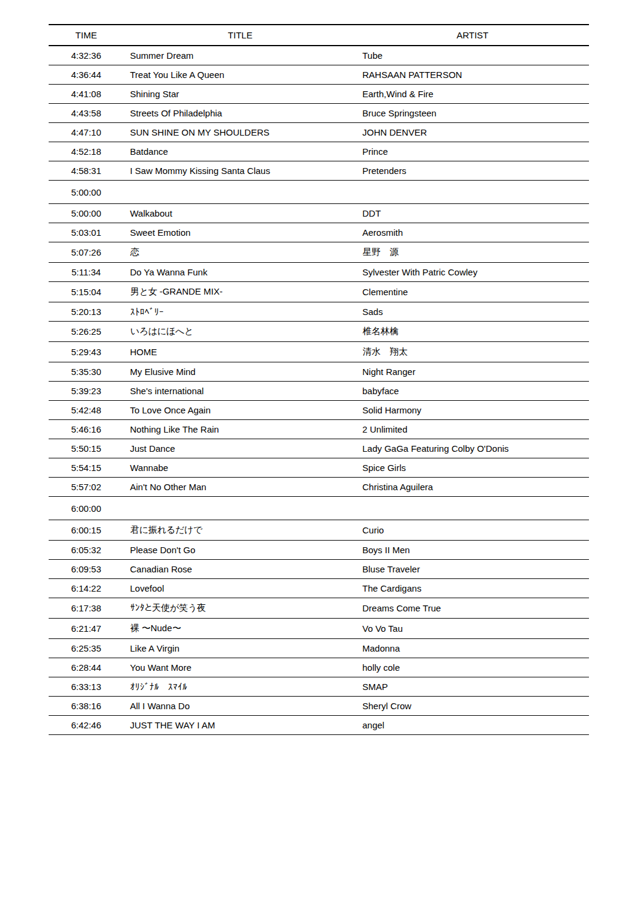| TIME | TITLE | ARTIST |
| --- | --- | --- |
| 4:32:36 | Summer Dream | Tube |
| 4:36:44 | Treat You Like A Queen | RAHSAAN PATTERSON |
| 4:41:08 | Shining Star | Earth,Wind & Fire |
| 4:43:58 | Streets Of Philadelphia | Bruce Springsteen |
| 4:47:10 | SUN SHINE ON MY SHOULDERS | JOHN DENVER |
| 4:52:18 | Batdance | Prince |
| 4:58:31 | I Saw Mommy Kissing Santa Claus | Pretenders |
| 5:00:00 | | |
| 5:00:00 | Walkabout | DDT |
| 5:03:01 | Sweet Emotion | Aerosmith |
| 5:07:26 | 恋 | 星野 源 |
| 5:11:34 | Do Ya Wanna Funk | Sylvester With Patric Cowley |
| 5:15:04 | 男と女 -GRANDE MIX- | Clementine |
| 5:20:13 | ｽﾄﾛﾍﾞﾘｰ | Sads |
| 5:26:25 | いろはにほへと | 椎名林檎 |
| 5:29:43 | HOME | 清水 翔太 |
| 5:35:30 | My Elusive Mind | Night Ranger |
| 5:39:23 | She's international | babyface |
| 5:42:48 | To Love Once Again | Solid Harmony |
| 5:46:16 | Nothing Like The Rain | 2 Unlimited |
| 5:50:15 | Just Dance | Lady GaGa Featuring Colby O'Donis |
| 5:54:15 | Wannabe | Spice Girls |
| 5:57:02 | Ain't No Other Man | Christina Aguilera |
| 6:00:00 | | |
| 6:00:15 | 君に振れるだけで | Curio |
| 6:05:32 | Please Don't Go | Boys II Men |
| 6:09:53 | Canadian Rose | Bluse Traveler |
| 6:14:22 | Lovefool | The Cardigans |
| 6:17:38 | ｻﾝﾀと天使が笑う夜 | Dreams Come True |
| 6:21:47 | 裸 〜Nude〜 | Vo Vo Tau |
| 6:25:35 | Like A Virgin | Madonna |
| 6:28:44 | You Want More | holly cole |
| 6:33:13 | ｵﾘｼﾞﾅﾙ ｽﾏｲﾙ | SMAP |
| 6:38:16 | All I Wanna Do | Sheryl Crow |
| 6:42:46 | JUST THE WAY I AM | angel |